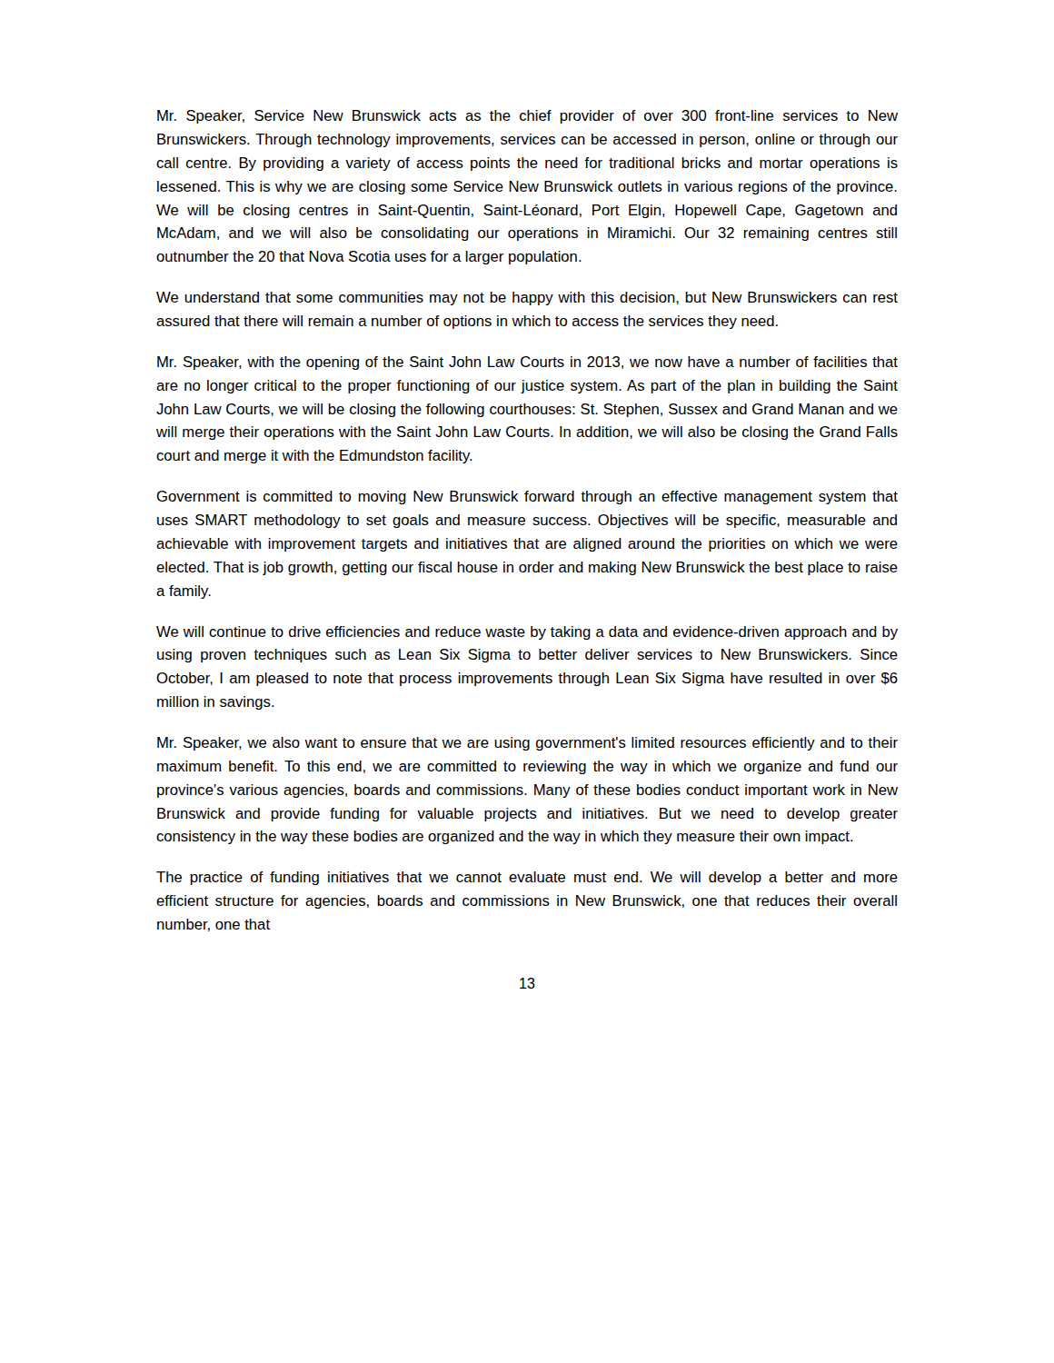Mr. Speaker, Service New Brunswick acts as the chief provider of over 300 front-line services to New Brunswickers. Through technology improvements, services can be accessed in person, online or through our call centre. By providing a variety of access points the need for traditional bricks and mortar operations is lessened. This is why we are closing some Service New Brunswick outlets in various regions of the province. We will be closing centres in Saint-Quentin, Saint-Léonard, Port Elgin, Hopewell Cape, Gagetown and McAdam, and we will also be consolidating our operations in Miramichi. Our 32 remaining centres still outnumber the 20 that Nova Scotia uses for a larger population.
We understand that some communities may not be happy with this decision, but New Brunswickers can rest assured that there will remain a number of options in which to access the services they need.
Mr. Speaker, with the opening of the Saint John Law Courts in 2013, we now have a number of facilities that are no longer critical to the proper functioning of our justice system. As part of the plan in building the Saint John Law Courts, we will be closing the following courthouses: St. Stephen, Sussex and Grand Manan and we will merge their operations with the Saint John Law Courts. In addition, we will also be closing the Grand Falls court and merge it with the Edmundston facility.
Government is committed to moving New Brunswick forward through an effective management system that uses SMART methodology to set goals and measure success. Objectives will be specific, measurable and achievable with improvement targets and initiatives that are aligned around the priorities on which we were elected. That is job growth, getting our fiscal house in order and making New Brunswick the best place to raise a family.
We will continue to drive efficiencies and reduce waste by taking a data and evidence-driven approach and by using proven techniques such as Lean Six Sigma to better deliver services to New Brunswickers. Since October, I am pleased to note that process improvements through Lean Six Sigma have resulted in over $6 million in savings.
Mr. Speaker, we also want to ensure that we are using government's limited resources efficiently and to their maximum benefit. To this end, we are committed to reviewing the way in which we organize and fund our province's various agencies, boards and commissions. Many of these bodies conduct important work in New Brunswick and provide funding for valuable projects and initiatives. But we need to develop greater consistency in the way these bodies are organized and the way in which they measure their own impact.
The practice of funding initiatives that we cannot evaluate must end. We will develop a better and more efficient structure for agencies, boards and commissions in New Brunswick, one that reduces their overall number, one that
13